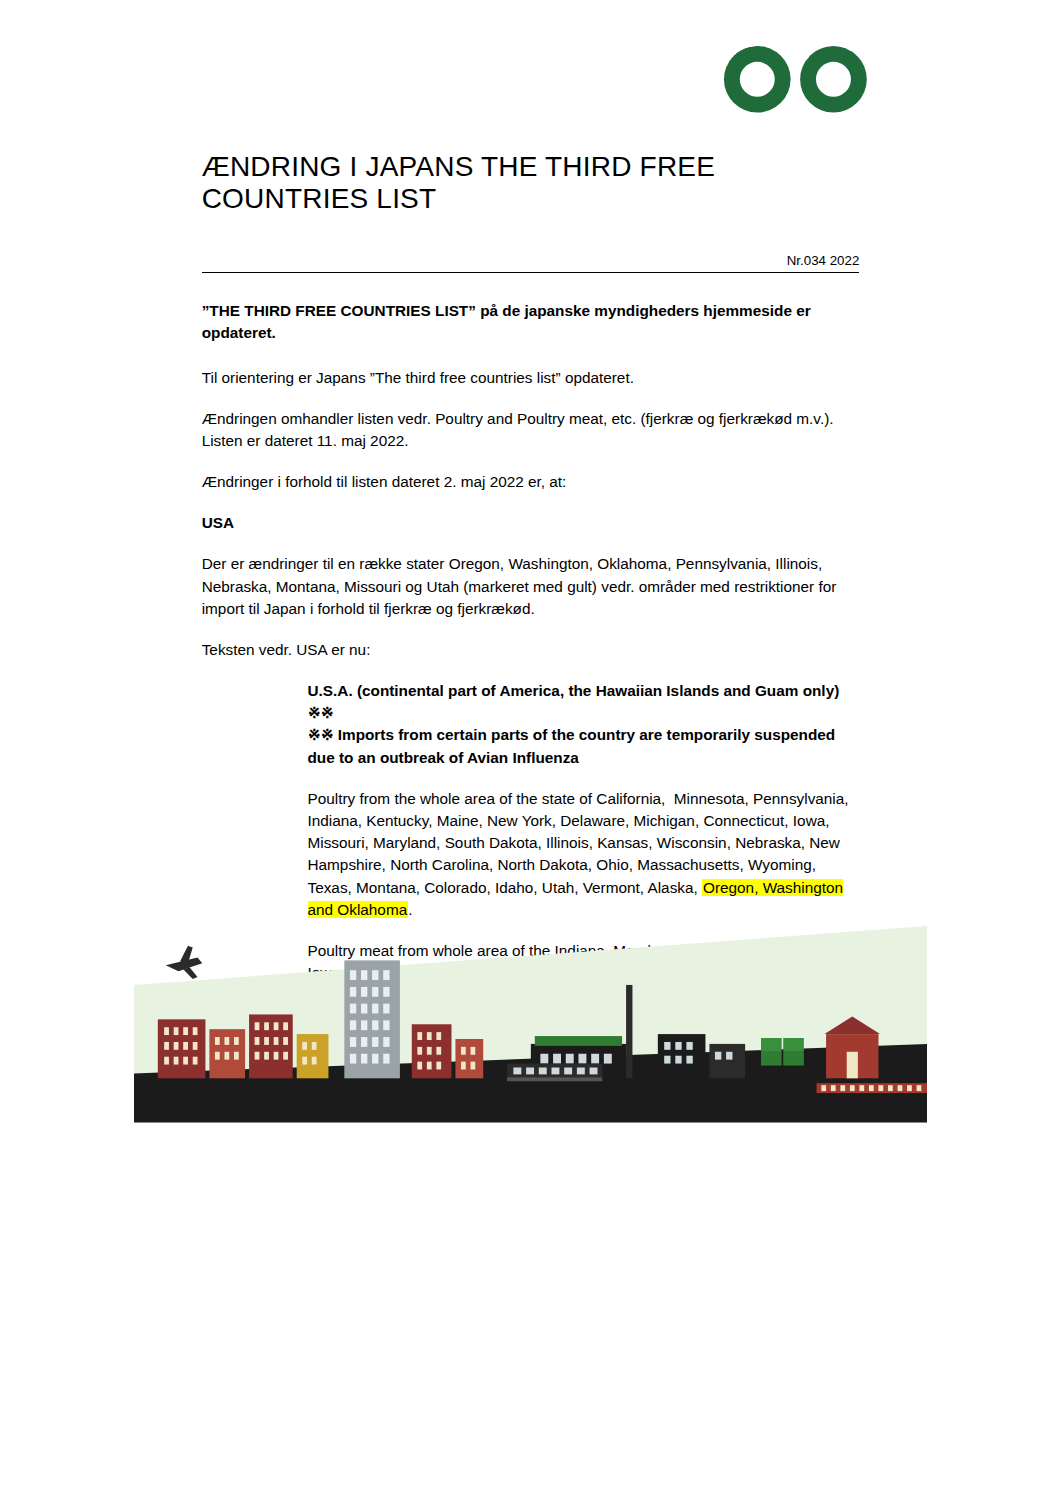LANDBRUG FØDEVARER
ÆNDRING I JAPANS THE THIRD FREE COUNTRIES LIST
Nr.034 2022
”THE THIRD FREE COUNTRIES LIST” på de japanske myndigheders hjemmeside er opdateret.
Til orientering er Japans ”The third free countries list” opdateret.
Ændringen omhandler listen vedr. Poultry and Poultry meat, etc. (fjerkræ og fjerkrækød m.v.). Listen er dateret 11. maj 2022.
Ændringer i forhold til listen dateret 2. maj 2022 er, at:
USA
Der er ændringer til en række stater Oregon, Washington, Oklahoma, Pennsylvania, Illinois, Nebraska, Montana, Missouri og Utah (markeret med gult) vedr. områder med restriktioner for import til Japan i forhold til fjerkræ og fjerkrækød.
Teksten vedr. USA er nu:
U.S.A. (continental part of America, the Hawaiian Islands and Guam only) ※※
※※ Imports from certain parts of the country are temporarily suspended due to an outbreak of Avian Influenza
Poultry from the whole area of the state of California, Minnesota, Pennsylvania, Indiana, Kentucky, Maine, New York, Delaware, Michigan, Connecticut, Iowa, Missouri, Maryland, South Dakota, Illinois, Kansas, Wisconsin, Nebraska, New Hampshire, North Carolina, North Dakota, Ohio, Massachusetts, Wyoming, Texas, Montana, Colorado, Idaho, Utah, Vermont, Alaska, Oregon, Washington and Oklahoma.
Poultry meat from whole area of the Indiana, Maryland, South Dakota state and Iowa, New York, North Carolina, Minnesota, Michigan, and Pennsylvania, Kentucky(Webster, Fulton County), Virginia(Fauquier County), Maine(Knox, Lincoln, York, Cumberland, Washington, Waldo County), Delaware(New Castle, Kent County), Connecticut(New London County), Illinois(Carroll, McLean, Kane County), Kansas(Franklin, Sedgwick, Dickinson, Mitchell, McPherson, Republic County),